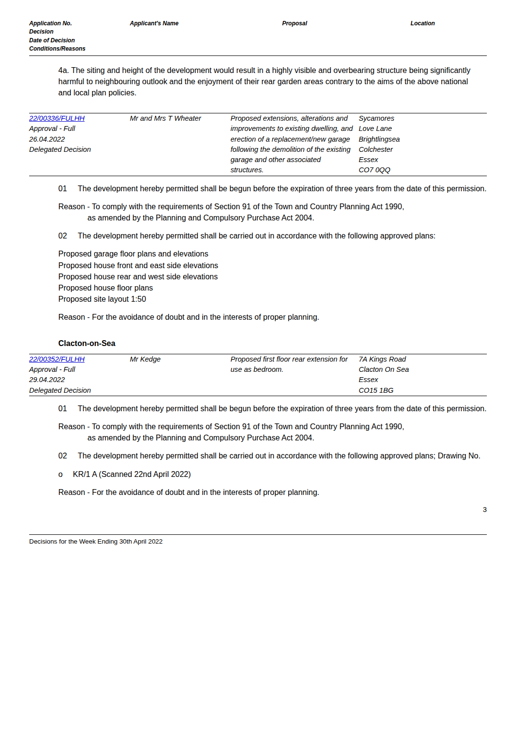| Application No. Decision Date of Decision Conditions/Reasons | Applicant's Name | Proposal | Location |
4a. The siting and height of the development would result in a highly visible and overbearing structure being significantly harmful to neighbouring outlook and the enjoyment of their rear garden areas contrary to the aims of the above national and local plan policies.
| 22/00336/FULHH Approval - Full 26.04.2022 Delegated Decision | Mr and Mrs T Wheater | Proposed extensions, alterations and improvements to existing dwelling, and erection of a replacement/new garage following the demolition of the existing garage and other associated structures. | Sycamores Love Lane Brightlingsea Colchester Essex CO7 0QQ |
01
The development hereby permitted shall be begun before the expiration of three years from the date of this permission.
Reason - To comply with the requirements of Section 91 of the Town and Country Planning Act 1990, as amended by the Planning and Compulsory Purchase Act 2004.
02
The development hereby permitted shall be carried out in accordance with the following approved plans:
Proposed garage floor plans and elevations
Proposed house front and east side elevations
Proposed house rear and west side elevations
Proposed house floor plans
Proposed site layout 1:50
Reason - For the avoidance of doubt and in the interests of proper planning.
Clacton-on-Sea
| 22/00352/FULHH Approval - Full 29.04.2022 Delegated Decision | Mr Kedge | Proposed first floor rear extension for use as bedroom. | 7A Kings Road Clacton On Sea Essex CO15 1BG |
01
The development hereby permitted shall be begun before the expiration of three years from the date of this permission.
Reason - To comply with the requirements of Section 91 of the Town and Country Planning Act 1990, as amended by the Planning and Compulsory Purchase Act 2004.
02
The development hereby permitted shall be carried out in accordance with the following approved plans; Drawing No.
o
KR/1 A (Scanned 22nd April 2022)
Reason - For the avoidance of doubt and in the interests of proper planning.
3
Decisions for the Week Ending 30th April 2022